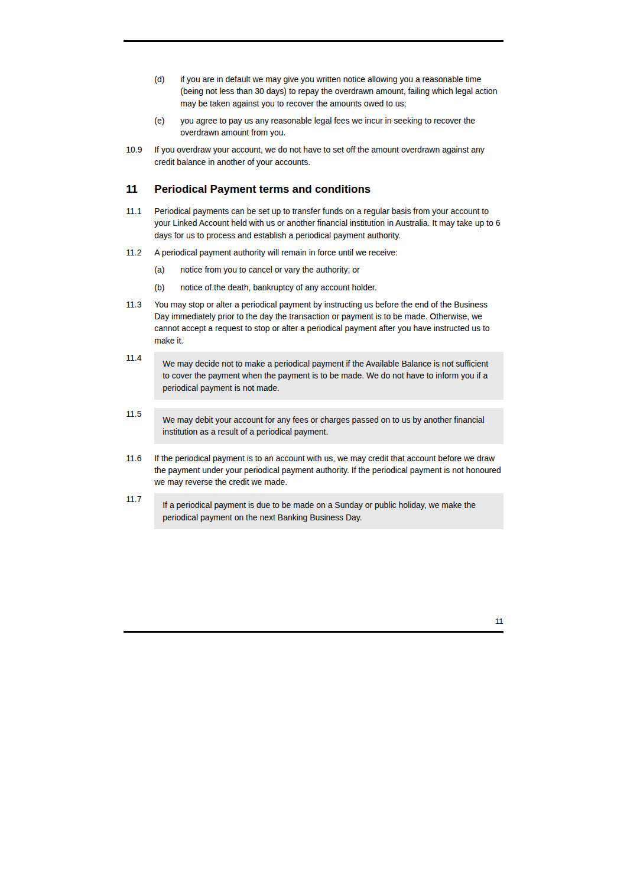(d)
if you are in default we may give you written notice allowing you a reasonable time (being not less than 30 days) to repay the overdrawn amount, failing which legal action may be taken against you to recover the amounts owed to us;
(e)
you agree to pay us any reasonable legal fees we incur in seeking to recover the overdrawn amount from you.
10.9
If you overdraw your account, we do not have to set off the amount overdrawn against any credit balance in another of your accounts.
11 Periodical Payment terms and conditions
11.1
Periodical payments can be set up to transfer funds on a regular basis from your account to your Linked Account held with us or another financial institution in Australia. It may take up to 6 days for us to process and establish a periodical payment authority.
11.2
A periodical payment authority will remain in force until we receive:
(a)
notice from you to cancel or vary the authority; or
(b)
notice of the death, bankruptcy of any account holder.
11.3
You may stop or alter a periodical payment by instructing us before the end of the Business Day immediately prior to the day the transaction or payment is to be made. Otherwise, we cannot accept a request to stop or alter a periodical payment after you have instructed us to make it.
11.4
We may decide not to make a periodical payment if the Available Balance is not sufficient to cover the payment when the payment is to be made. We do not have to inform you if a periodical payment is not made.
11.5
We may debit your account for any fees or charges passed on to us by another financial institution as a result of a periodical payment.
11.6
If the periodical payment is to an account with us, we may credit that account before we draw the payment under your periodical payment authority. If the periodical payment is not honoured we may reverse the credit we made.
11.7
If a periodical payment is due to be made on a Sunday or public holiday, we make the periodical payment on the next Banking Business Day.
11